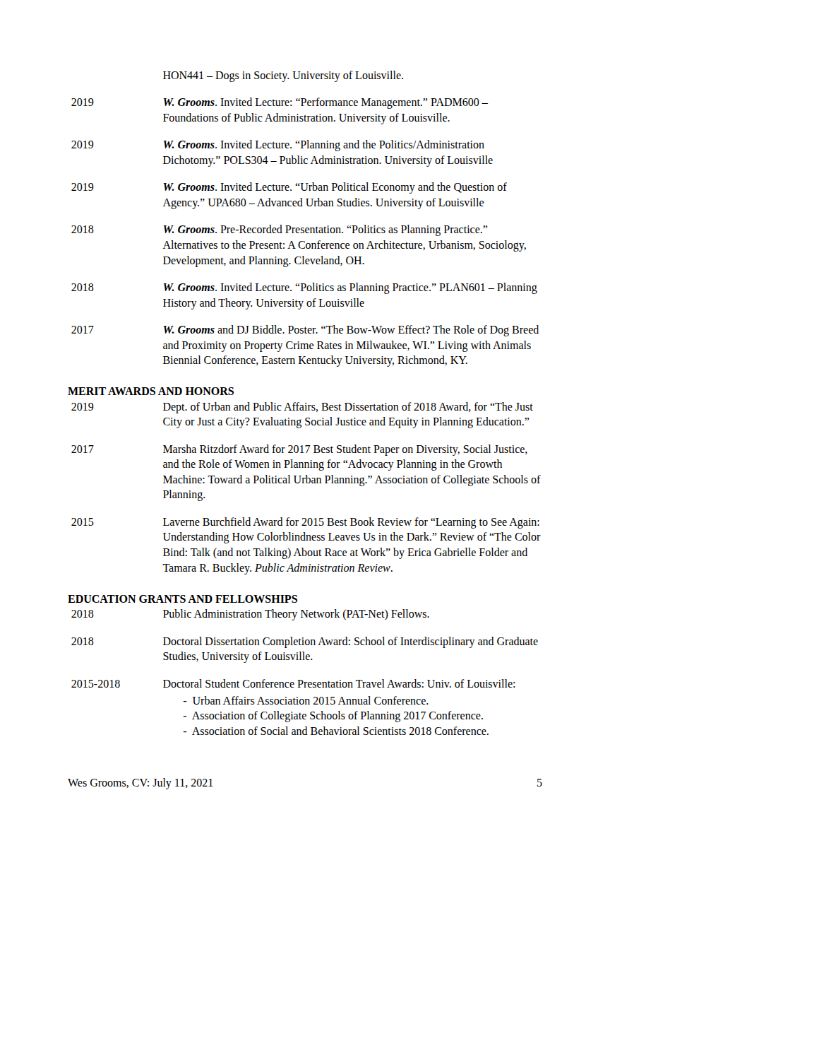HON441 – Dogs in Society. University of Louisville.
2019
W. Grooms. Invited Lecture: “Performance Management.” PADM600 – Foundations of Public Administration. University of Louisville.
2019
W. Grooms. Invited Lecture. “Planning and the Politics/Administration Dichotomy.” POLS304 – Public Administration. University of Louisville
2019
W. Grooms. Invited Lecture. “Urban Political Economy and the Question of Agency.” UPA680 – Advanced Urban Studies. University of Louisville
2018
W. Grooms. Pre-Recorded Presentation. “Politics as Planning Practice.” Alternatives to the Present: A Conference on Architecture, Urbanism, Sociology, Development, and Planning. Cleveland, OH.
2018
W. Grooms. Invited Lecture. “Politics as Planning Practice.” PLAN601 – Planning History and Theory. University of Louisville
2017
W. Grooms and DJ Biddle. Poster. “The Bow-Wow Effect? The Role of Dog Breed and Proximity on Property Crime Rates in Milwaukee, WI.” Living with Animals Biennial Conference, Eastern Kentucky University, Richmond, KY.
Merit Awards and Honors
2019
Dept. of Urban and Public Affairs, Best Dissertation of 2018 Award, for “The Just City or Just a City? Evaluating Social Justice and Equity in Planning Education.”
2017
Marsha Ritzdorf Award for 2017 Best Student Paper on Diversity, Social Justice, and the Role of Women in Planning for “Advocacy Planning in the Growth Machine: Toward a Political Urban Planning.” Association of Collegiate Schools of Planning.
2015
Laverne Burchfield Award for 2015 Best Book Review for “Learning to See Again: Understanding How Colorblindness Leaves Us in the Dark.” Review of “The Color Bind: Talk (and not Talking) About Race at Work” by Erica Gabrielle Folder and Tamara R. Buckley. Public Administration Review.
Education Grants and Fellowships
2018
Public Administration Theory Network (PAT-Net) Fellows.
2018
Doctoral Dissertation Completion Award: School of Interdisciplinary and Graduate Studies, University of Louisville.
2015-2018
Doctoral Student Conference Presentation Travel Awards: Univ. of Louisville:
- Urban Affairs Association 2015 Annual Conference.
- Association of Collegiate Schools of Planning 2017 Conference.
- Association of Social and Behavioral Scientists 2018 Conference.
Wes Grooms, CV: July 11, 2021 5